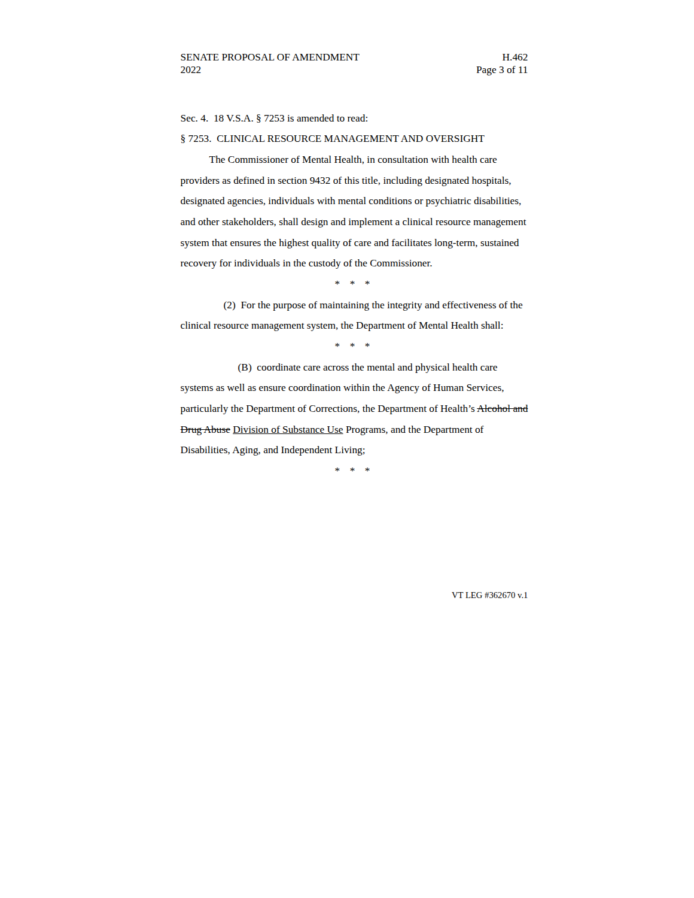SENATE PROPOSAL OF AMENDMENT 2022
H.462 Page 3 of 11
Sec. 4. 18 V.S.A. § 7253 is amended to read:
§ 7253. CLINICAL RESOURCE MANAGEMENT AND OVERSIGHT
The Commissioner of Mental Health, in consultation with health care providers as defined in section 9432 of this title, including designated hospitals, designated agencies, individuals with mental conditions or psychiatric disabilities, and other stakeholders, shall design and implement a clinical resource management system that ensures the highest quality of care and facilitates long-term, sustained recovery for individuals in the custody of the Commissioner.
* * *
(2) For the purpose of maintaining the integrity and effectiveness of the clinical resource management system, the Department of Mental Health shall:
* * *
(B) coordinate care across the mental and physical health care systems as well as ensure coordination within the Agency of Human Services, particularly the Department of Corrections, the Department of Health’s Alcohol and Drug Abuse Division of Substance Use Programs, and the Department of Disabilities, Aging, and Independent Living;
* * *
VT LEG #362670 v.1